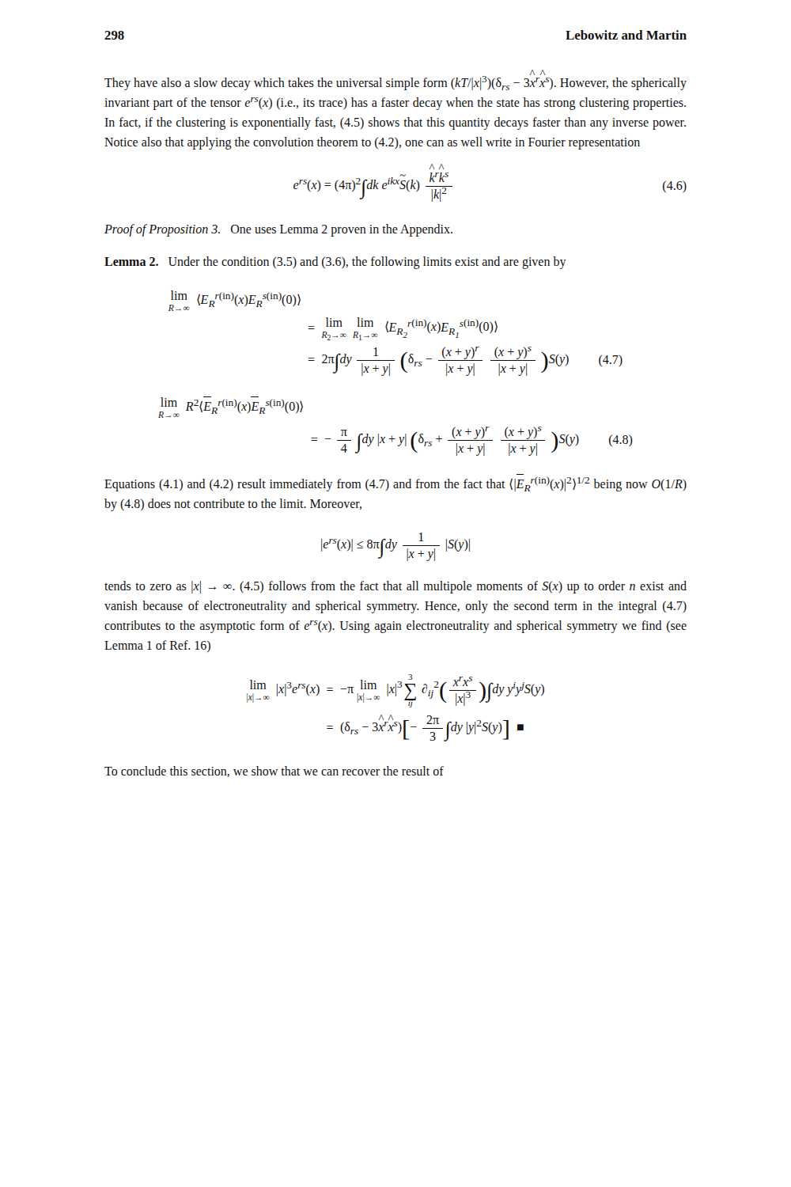298 Lebowitz and Martin
They have also a slow decay which takes the universal simple form (kT/|x|3)(δrs − 3xrxs). However, the spherically invariant part of the tensor ers(x) (i.e., its trace) has a faster decay when the state has strong clustering properties. In fact, if the clustering is exponentially fast, (4.5) shows that this quantity decays faster than any inverse power. Notice also that applying the convolution theorem to (4.2), one can as well write in Fourier representation
ers(x) = (4π)2∫dk eikx S(k) krks|k|2
(4.6)
Proof of Proposition 3. One uses Lemma 2 proven in the Appendix.
Lemma 2. Under the condition (3.5) and (3.6), the following limits exist and are given by
lim R→∞ ⟨ERr(in)(x)ERs(in)(0)⟩
=
lim R2→∞ lim R1→∞ ⟨ER2r(in)(x)ER1s(in)(0)⟩
=
2π∫dy 1|x + y| (δrs − (x + y)r|x + y| (x + y)s|x + y| ) S(y)
(4.7)
lim R→∞ R2⟨ERr(in)(x)ERs(in)(0)⟩
=
− π 4 ∫dy |x + y| (δrs + (x + y)r|x + y| (x + y)s|x + y| ) S(y)
(4.8)
Equations (4.1) and (4.2) result immediately from (4.7) and from the fact that ⟨|ERr(in)(x)|2⟩1/2 being now O(1/R) by (4.8) does not contribute to the limit. Moreover,
|ers(x)| ≤ 8π∫dy 1|x + y| |S(y)|
tends to zero as |x| → ∞. (4.5) follows from the fact that all multipole moments of S(x) up to order n exist and vanish because of electroneutrality and spherical symmetry. Hence, only the second term in the integral (4.7) contributes to the asymptotic form of ers(x). Using again electroneutrality and spherical symmetry we find (see Lemma 1 of Ref. 16)
lim|x|→∞ |x|3ers(x)
=
−π lim|x|→∞ |x|33∑ij ∂ij2(xrxs|x|3)∫dy yiyjS(y)
=
(δrs − 3xrxs)[− 2π 3∫dy |y|2S(y)] ■
To conclude this section, we show that we can recover the result of